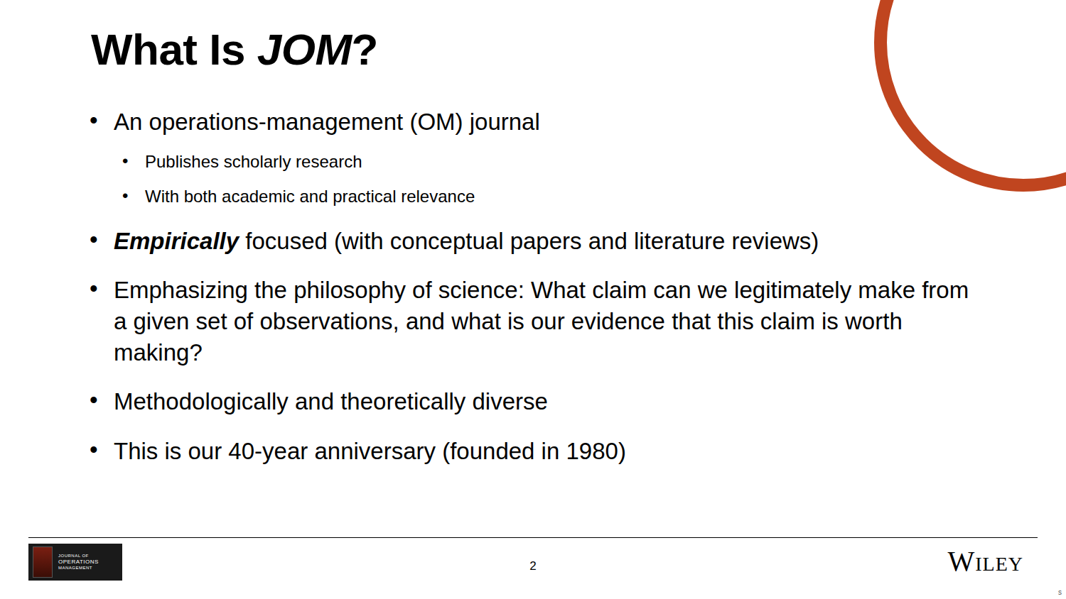What Is JOM?
An operations-management (OM) journal
Publishes scholarly research
With both academic and practical relevance
Empirically focused (with conceptual papers and literature reviews)
Emphasizing the philosophy of science: What claim can we legitimately make from a given set of observations, and what is our evidence that this claim is worth making?
Methodologically and theoretically diverse
This is our 40-year anniversary (founded in 1980)
Journal of
Operations
Management
2
Wiley
s